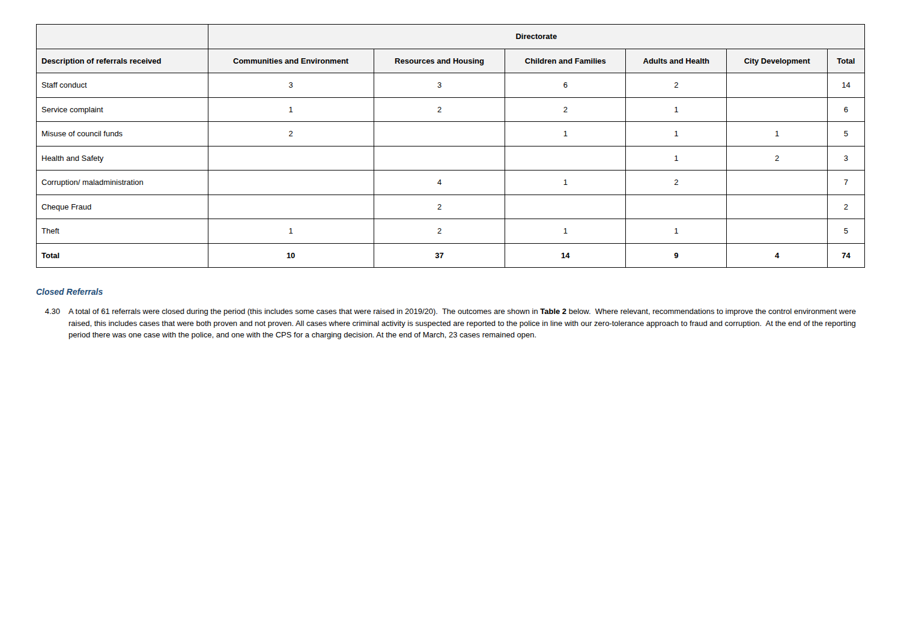| | Directorate |
| --- | --- |
| Description of referrals received | Communities and Environment | Resources and Housing | Children and Families | Adults and Health | City Development | Total |
| Staff conduct | 3 | 3 | 6 | 2 | | 14 |
| Service complaint | 1 | 2 | 2 | 1 | | 6 |
| Misuse of council funds | 2 | | 1 | 1 | 1 | 5 |
| Health and Safety | | | | 1 | 2 | 3 |
| Corruption/ maladministration | | 4 | 1 | 2 | | 7 |
| Cheque Fraud | | 2 | | | | 2 |
| Theft | 1 | 2 | 1 | 1 | | 5 |
| Total | 10 | 37 | 14 | 9 | 4 | 74 |
Closed Referrals
4.30
A total of 61 referrals were closed during the period (this includes some cases that were raised in 2019/20). The outcomes are shown in Table 2 below. Where relevant, recommendations to improve the control environment were raised, this includes cases that were both proven and not proven. All cases where criminal activity is suspected are reported to the police in line with our zero-tolerance approach to fraud and corruption. At the end of the reporting period there was one case with the police, and one with the CPS for a charging decision. At the end of March, 23 cases remained open.